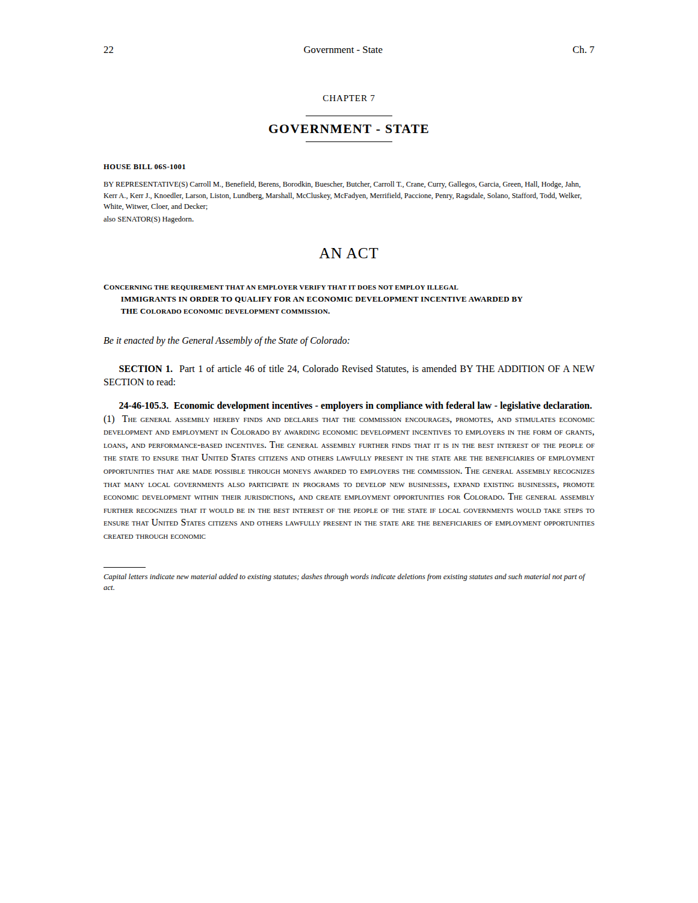22 Government - State Ch. 7
CHAPTER 7
GOVERNMENT - STATE
HOUSE BILL 06S-1001
BY REPRESENTATIVE(S) Carroll M., Benefield, Berens, Borodkin, Buescher, Butcher, Carroll T., Crane, Curry, Gallegos, Garcia, Green, Hall, Hodge, Jahn, Kerr A., Kerr J., Knoedler, Larson, Liston, Lundberg, Marshall, McCluskey, McFadyen, Merrifield, Paccione, Penry, Ragsdale, Solano, Stafford, Todd, Welker, White, Witwer, Cloer, and Decker; also SENATOR(S) Hagedorn.
AN ACT
CONCERNING THE REQUIREMENT THAT AN EMPLOYER VERIFY THAT IT DOES NOT EMPLOY ILLEGAL IMMIGRANTS IN ORDER TO QUALIFY FOR AN ECONOMIC DEVELOPMENT INCENTIVE AWARDED BY THE COLORADO ECONOMIC DEVELOPMENT COMMISSION.
Be it enacted by the General Assembly of the State of Colorado:
SECTION 1. Part 1 of article 46 of title 24, Colorado Revised Statutes, is amended BY THE ADDITION OF A NEW SECTION to read:
24-46-105.3. Economic development incentives - employers in compliance with federal law - legislative declaration. (1) The general assembly hereby finds and declares that the commission encourages, promotes, and stimulates economic development and employment in Colorado by awarding economic development incentives to employers in the form of grants, loans, and performance-based incentives. The general assembly further finds that it is in the best interest of the people of the state to ensure that United States citizens and others lawfully present in the state are the beneficiaries of employment opportunities that are made possible through moneys awarded to employers the commission. The general assembly recognizes that many local governments also participate in programs to develop new businesses, expand existing businesses, promote economic development within their jurisdictions, and create employment opportunities for Colorado. The general assembly further recognizes that it would be in the best interest of the people of the state if local governments would take steps to ensure that United States citizens and others lawfully present in the state are the beneficiaries of employment opportunities created through economic
Capital letters indicate new material added to existing statutes; dashes through words indicate deletions from existing statutes and such material not part of act.